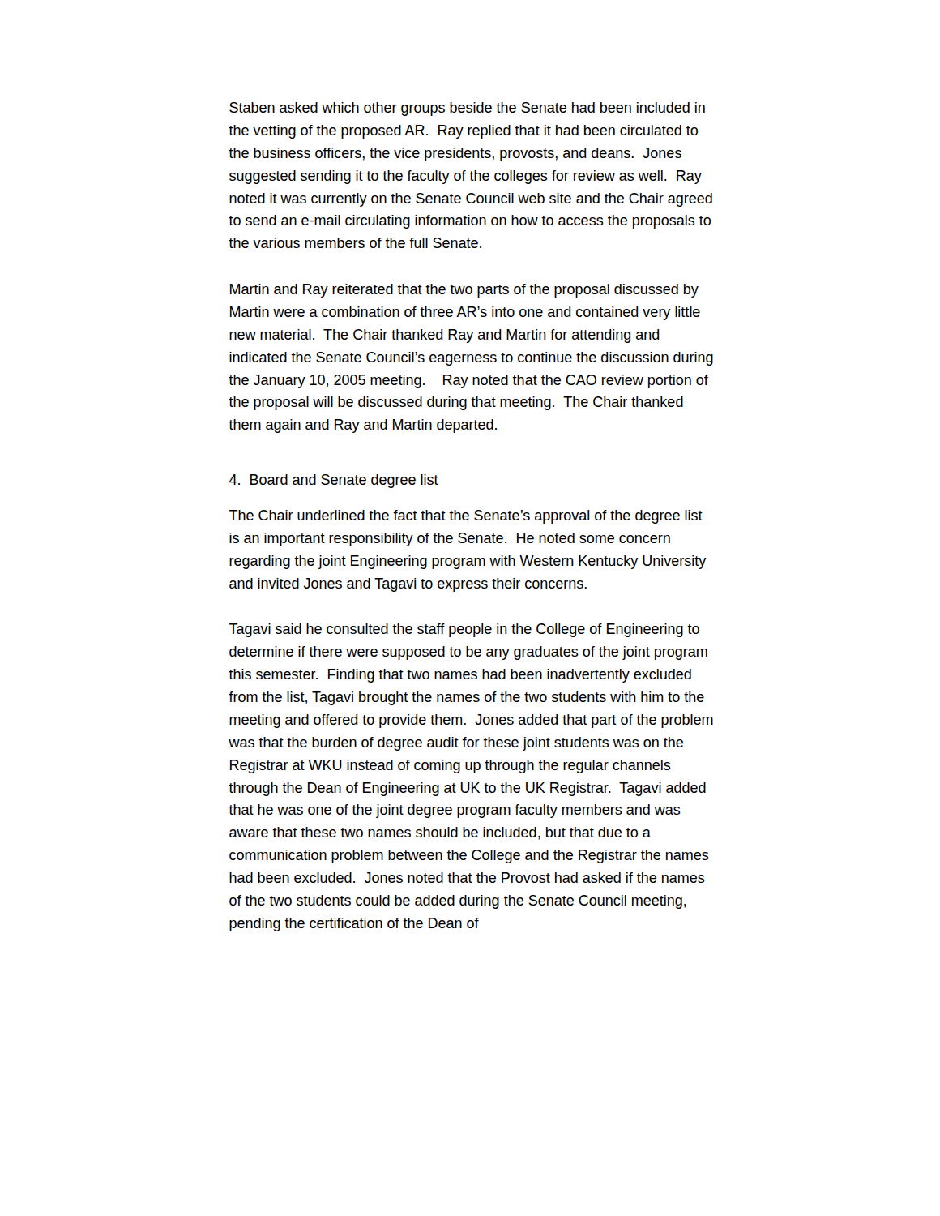Staben asked which other groups beside the Senate had been included in the vetting of the proposed AR. Ray replied that it had been circulated to the business officers, the vice presidents, provosts, and deans. Jones suggested sending it to the faculty of the colleges for review as well. Ray noted it was currently on the Senate Council web site and the Chair agreed to send an e-mail circulating information on how to access the proposals to the various members of the full Senate.
Martin and Ray reiterated that the two parts of the proposal discussed by Martin were a combination of three AR’s into one and contained very little new material. The Chair thanked Ray and Martin for attending and indicated the Senate Council’s eagerness to continue the discussion during the January 10, 2005 meeting. Ray noted that the CAO review portion of the proposal will be discussed during that meeting. The Chair thanked them again and Ray and Martin departed.
4. Board and Senate degree list
The Chair underlined the fact that the Senate’s approval of the degree list is an important responsibility of the Senate. He noted some concern regarding the joint Engineering program with Western Kentucky University and invited Jones and Tagavi to express their concerns.
Tagavi said he consulted the staff people in the College of Engineering to determine if there were supposed to be any graduates of the joint program this semester. Finding that two names had been inadvertently excluded from the list, Tagavi brought the names of the two students with him to the meeting and offered to provide them. Jones added that part of the problem was that the burden of degree audit for these joint students was on the Registrar at WKU instead of coming up through the regular channels through the Dean of Engineering at UK to the UK Registrar. Tagavi added that he was one of the joint degree program faculty members and was aware that these two names should be included, but that due to a communication problem between the College and the Registrar the names had been excluded. Jones noted that the Provost had asked if the names of the two students could be added during the Senate Council meeting, pending the certification of the Dean of